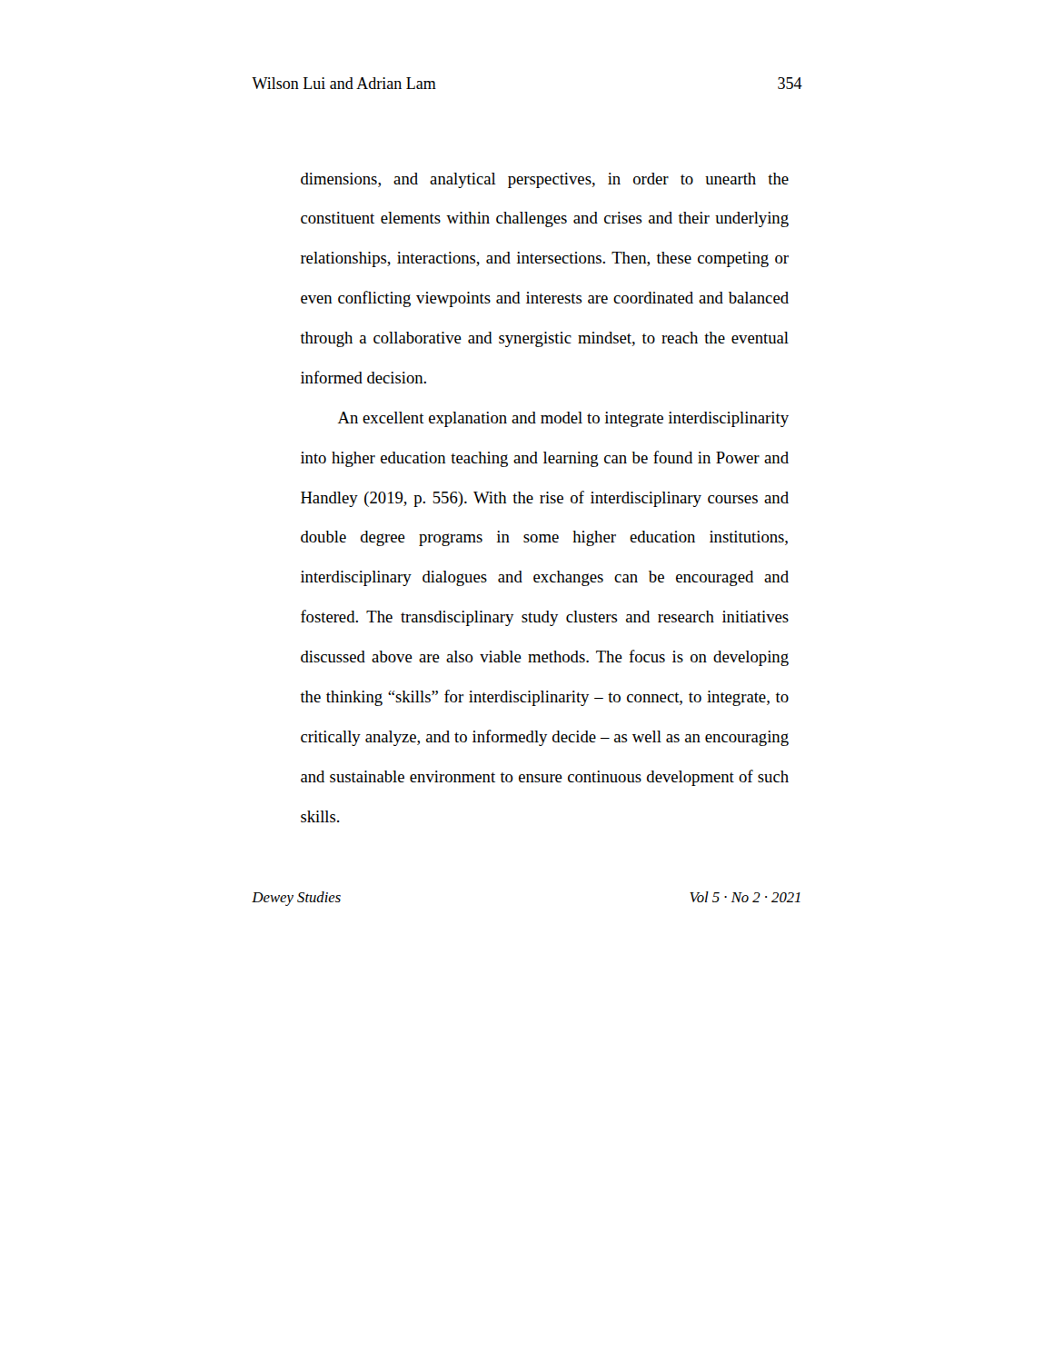Wilson Lui and Adrian Lam 354
dimensions, and analytical perspectives, in order to unearth the constituent elements within challenges and crises and their underlying relationships, interactions, and intersections. Then, these competing or even conflicting viewpoints and interests are coordinated and balanced through a collaborative and synergistic mindset, to reach the eventual informed decision.
An excellent explanation and model to integrate interdisciplinarity into higher education teaching and learning can be found in Power and Handley (2019, p. 556). With the rise of interdisciplinary courses and double degree programs in some higher education institutions, interdisciplinary dialogues and exchanges can be encouraged and fostered. The transdisciplinary study clusters and research initiatives discussed above are also viable methods. The focus is on developing the thinking “skills” for interdisciplinarity – to connect, to integrate, to critically analyze, and to informedly decide – as well as an encouraging and sustainable environment to ensure continuous development of such skills.
Dewey Studies Vol 5 · No 2 · 2021